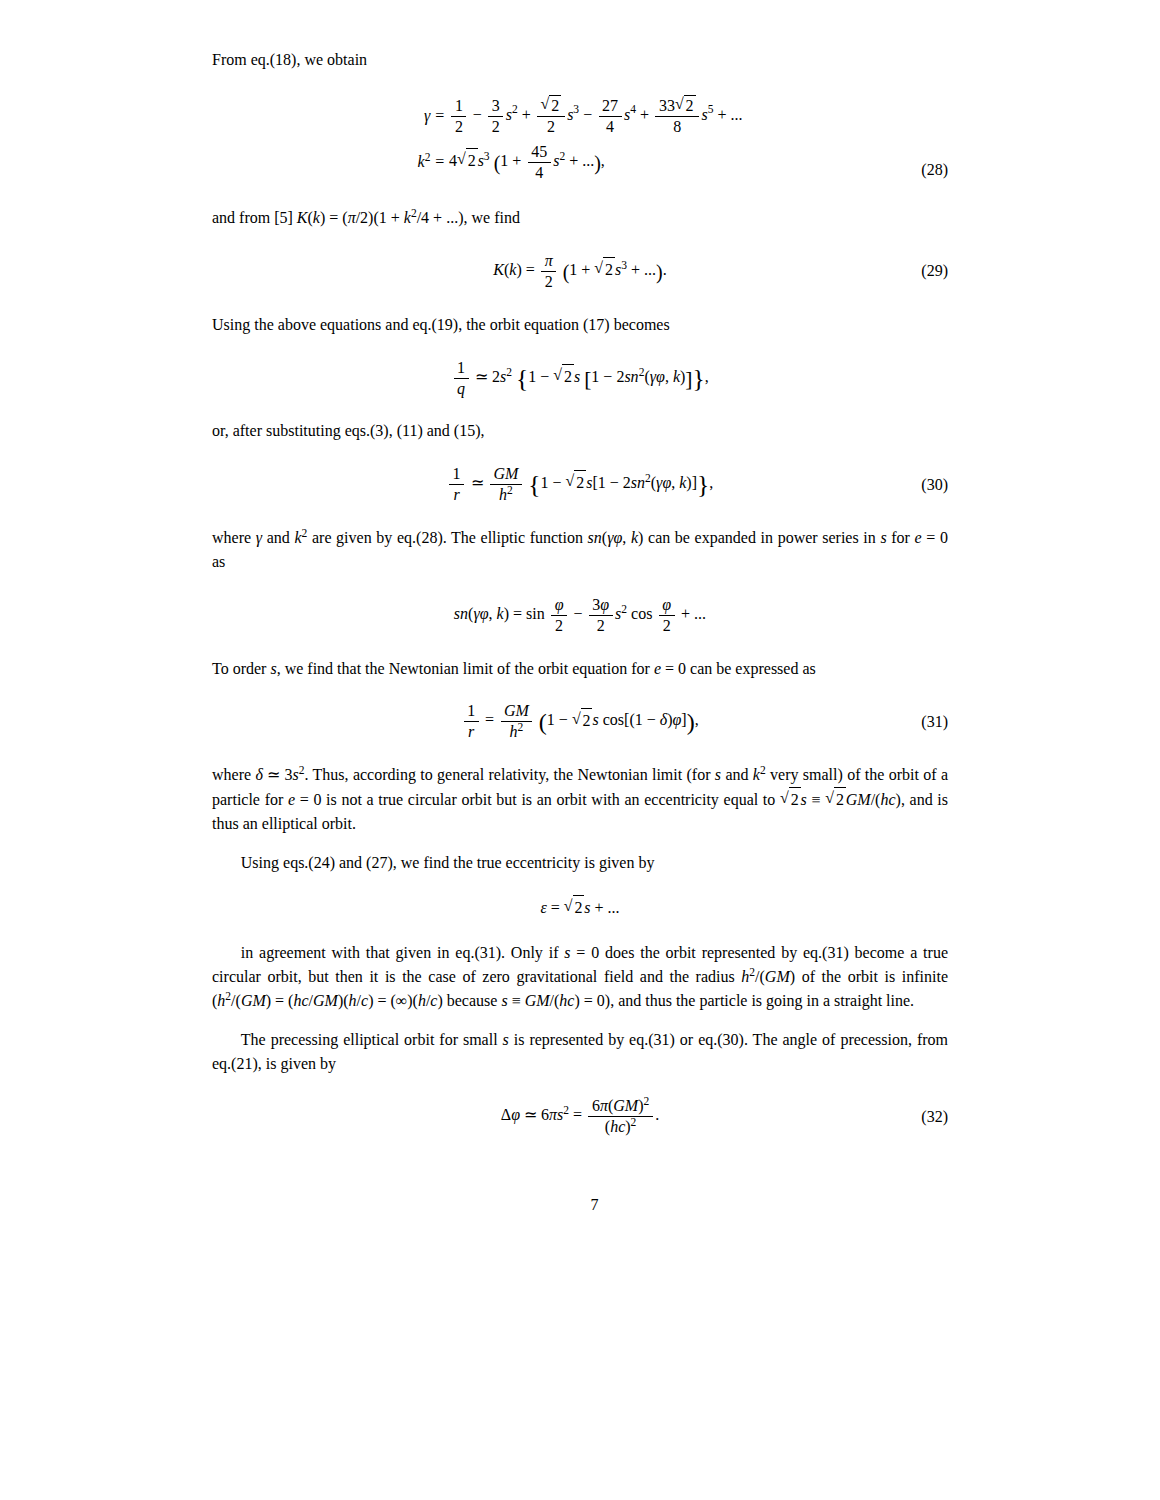From eq.(18), we obtain
| γ | = | 1 2 − 3 2 s 2 + 2 2 s 3 − 27 4 s 4 + 33 2 8 s 5 + ... |
| k 2 | = | 4 2 s 3 ( 1 + 45 4 s 2 + ... ) , |
(28)
and from [5] K(k) = (π/2)(1 + k2/4 + ...), we find
K(k) = π 2 (1 + 2 s3 + ...). (29)
Using the above equations and eq.(19), the orbit equation (17) becomes
1 q ≃ 2s2 {1 − 2 s [1 − 2sn2(γφ, k)]},
or, after substituting eqs.(3), (11) and (15),
1 r ≃ GM h2 {1 − 2 s[1 − 2sn2(γφ, k)]}, (30)
where γ and k2 are given by eq.(28). The elliptic function sn(γφ, k) can be expanded in power series in s for e = 0 as
sn(γφ, k) = sin φ 2 − 3φ 2 s2 cos φ 2 + ...
To order s, we find that the Newtonian limit of the orbit equation for e = 0 can be expressed as
1 r = GM h2 (1 − 2 s cos[(1 − δ)φ]), (31)
where δ ≃ 3s2. Thus, according to general relativity, the Newtonian limit (for s and k2 very small) of the orbit of a particle for e = 0 is not a true circular orbit but is an orbit with an eccentricity equal to 2 s ≡ 2 GM/(hc), and is thus an elliptical orbit.
Using eqs.(24) and (27), we find the true eccentricity is given by
ε = 2 s + ...
in agreement with that given in eq.(31). Only if s = 0 does the orbit represented by eq.(31) become a true circular orbit, but then it is the case of zero gravitational field and the radius h2/(GM) of the orbit is infinite (h2/(GM) = (hc/GM)(h/c) = (∞)(h/c) because s ≡ GM/(hc) = 0), and thus the particle is going in a straight line.
The precessing elliptical orbit for small s is represented by eq.(31) or eq.(30). The angle of precession, from eq.(21), is given by
Δφ ≃ 6πs2 = 6π(GM)2(hc)2. (32)
7